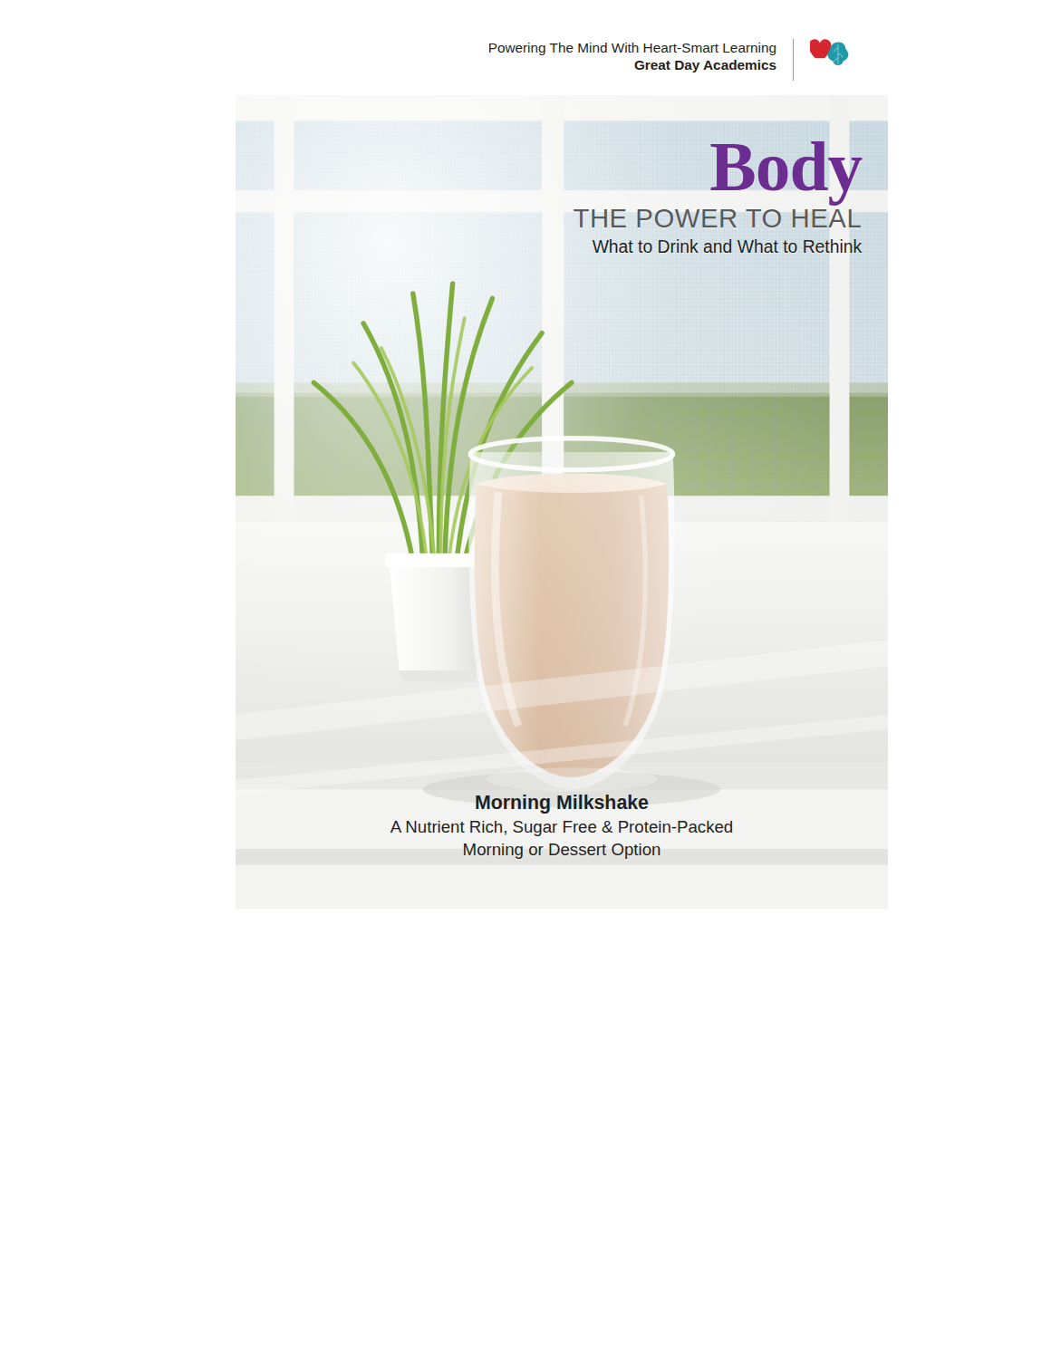Powering The Mind With Heart-Smart Learning
Great Day Academics
Body
THE POWER TO HEAL
What to Drink and What to Rethink
Morning Milkshake
A Nutrient Rich, Sugar Free & Protein-Packed
Morning or Dessert Option